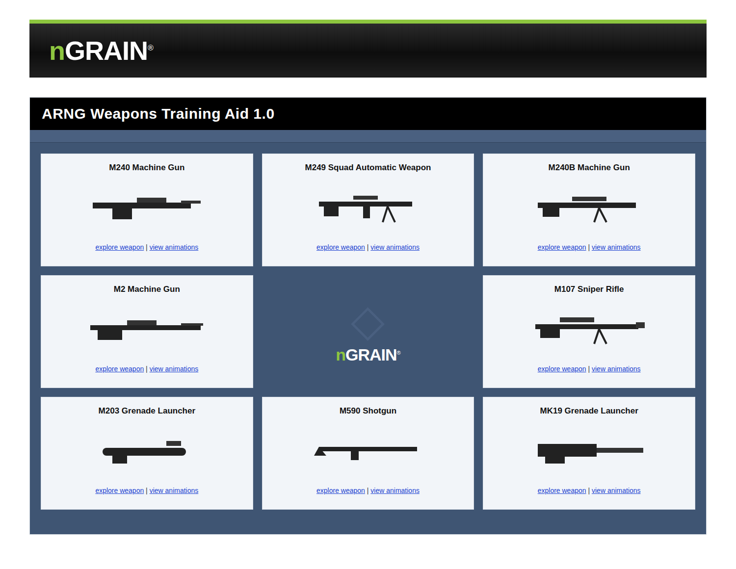n GRAIN®
ARNG Weapons Training Aid 1.0
M240 Machine Gun
explore weapon | view animations
M249 Squad Automatic Weapon
explore weapon | view animations
M240B Machine Gun
explore weapon | view animations
M2 Machine Gun
explore weapon | view animations
◇
n GRAIN®
M107 Sniper Rifle
explore weapon | view animations
M203 Grenade Launcher
explore weapon | view animations
M590 Shotgun
explore weapon | view animations
MK19 Grenade Launcher
explore weapon | view animations